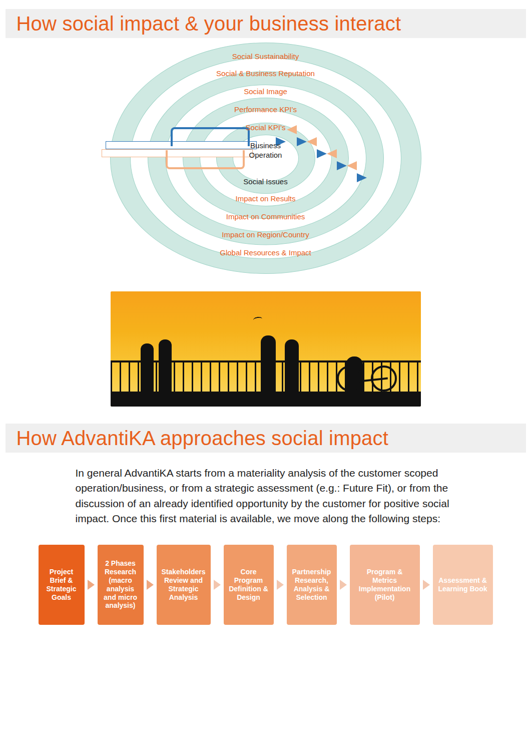How social impact & your business interact
Social Sustainability
Social & Business Reputation
Social Image
Performance KPI’s
Social KPI’s
Business
Operation
Social Issues
Impact on Results
Impact on Communities
Impact on Region/Country
Global Resources & Impact
How AdvantiKA approaches social impact
In general AdvantiKA starts from a materiality analysis of the customer scoped operation/business, or from a strategic assessment (e.g.: Future Fit), or from the discussion of an already identified opportunity by the customer for positive social impact. Once this first material is available, we move along the following steps:
Project Brief & Strategic Goals
2 Phases Research
(macro analysis and micro analysis)
Stakeholders Review and Strategic Analysis
Core Program Definition & Design
Partnership Research, Analysis & Selection
Program & Metrics Implementation
(Pilot)
Assessment & Learning Book